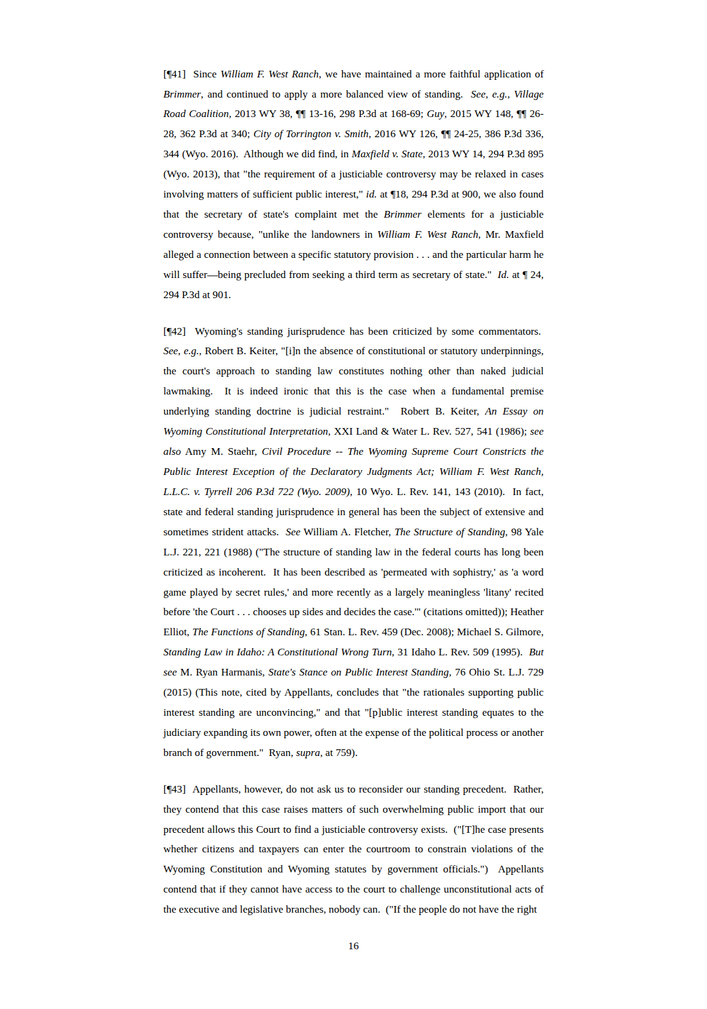[¶41] Since William F. West Ranch, we have maintained a more faithful application of Brimmer, and continued to apply a more balanced view of standing. See, e.g., Village Road Coalition, 2013 WY 38, ¶¶ 13-16, 298 P.3d at 168-69; Guy, 2015 WY 148, ¶¶ 26-28, 362 P.3d at 340; City of Torrington v. Smith, 2016 WY 126, ¶¶ 24-25, 386 P.3d 336, 344 (Wyo. 2016). Although we did find, in Maxfield v. State, 2013 WY 14, 294 P.3d 895 (Wyo. 2013), that "the requirement of a justiciable controversy may be relaxed in cases involving matters of sufficient public interest," id. at ¶18, 294 P.3d at 900, we also found that the secretary of state's complaint met the Brimmer elements for a justiciable controversy because, "unlike the landowners in William F. West Ranch, Mr. Maxfield alleged a connection between a specific statutory provision . . . and the particular harm he will suffer—being precluded from seeking a third term as secretary of state." Id. at ¶ 24, 294 P.3d at 901.
[¶42] Wyoming's standing jurisprudence has been criticized by some commentators. See, e.g., Robert B. Keiter, "[i]n the absence of constitutional or statutory underpinnings, the court's approach to standing law constitutes nothing other than naked judicial lawmaking. It is indeed ironic that this is the case when a fundamental premise underlying standing doctrine is judicial restraint." Robert B. Keiter, An Essay on Wyoming Constitutional Interpretation, XXI Land & Water L. Rev. 527, 541 (1986); see also Amy M. Staehr, Civil Procedure -- The Wyoming Supreme Court Constricts the Public Interest Exception of the Declaratory Judgments Act; William F. West Ranch, L.L.C. v. Tyrrell 206 P.3d 722 (Wyo. 2009), 10 Wyo. L. Rev. 141, 143 (2010). In fact, state and federal standing jurisprudence in general has been the subject of extensive and sometimes strident attacks. See William A. Fletcher, The Structure of Standing, 98 Yale L.J. 221, 221 (1988) ("The structure of standing law in the federal courts has long been criticized as incoherent. It has been described as 'permeated with sophistry,' as 'a word game played by secret rules,' and more recently as a largely meaningless 'litany' recited before 'the Court . . . chooses up sides and decides the case.'" (citations omitted)); Heather Elliot, The Functions of Standing, 61 Stan. L. Rev. 459 (Dec. 2008); Michael S. Gilmore, Standing Law in Idaho: A Constitutional Wrong Turn, 31 Idaho L. Rev. 509 (1995). But see M. Ryan Harmanis, State's Stance on Public Interest Standing, 76 Ohio St. L.J. 729 (2015) (This note, cited by Appellants, concludes that "the rationales supporting public interest standing are unconvincing," and that "[p]ublic interest standing equates to the judiciary expanding its own power, often at the expense of the political process or another branch of government." Ryan, supra, at 759).
[¶43] Appellants, however, do not ask us to reconsider our standing precedent. Rather, they contend that this case raises matters of such overwhelming public import that our precedent allows this Court to find a justiciable controversy exists. ("[T]he case presents whether citizens and taxpayers can enter the courtroom to constrain violations of the Wyoming Constitution and Wyoming statutes by government officials.") Appellants contend that if they cannot have access to the court to challenge unconstitutional acts of the executive and legislative branches, nobody can. ("If the people do not have the right
16